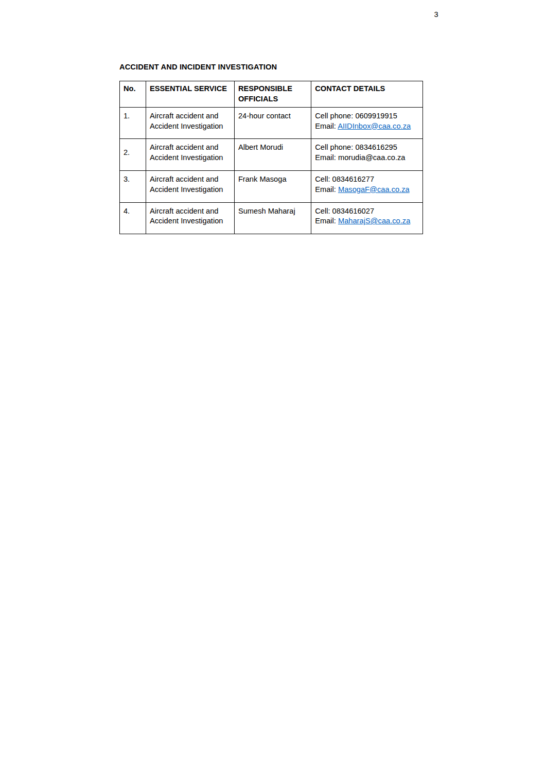3
ACCIDENT AND INCIDENT INVESTIGATION
| No. | ESSENTIAL SERVICE | RESPONSIBLE OFFICIALS | CONTACT DETAILS |
| --- | --- | --- | --- |
| 1. | Aircraft accident and Accident Investigation | 24-hour contact | Cell phone: 0609919915 Email: AIIDInbox@caa.co.za |
| 2. | Aircraft accident and Accident Investigation | Albert Morudi | Cell phone: 0834616295 Email: morudia@caa.co.za |
| 3. | Aircraft accident and Accident Investigation | Frank Masoga | Cell: 0834616277 Email: MasogaF@caa.co.za |
| 4. | Aircraft accident and Accident Investigation | Sumesh Maharaj | Cell: 0834616027 Email: MaharajS@caa.co.za |